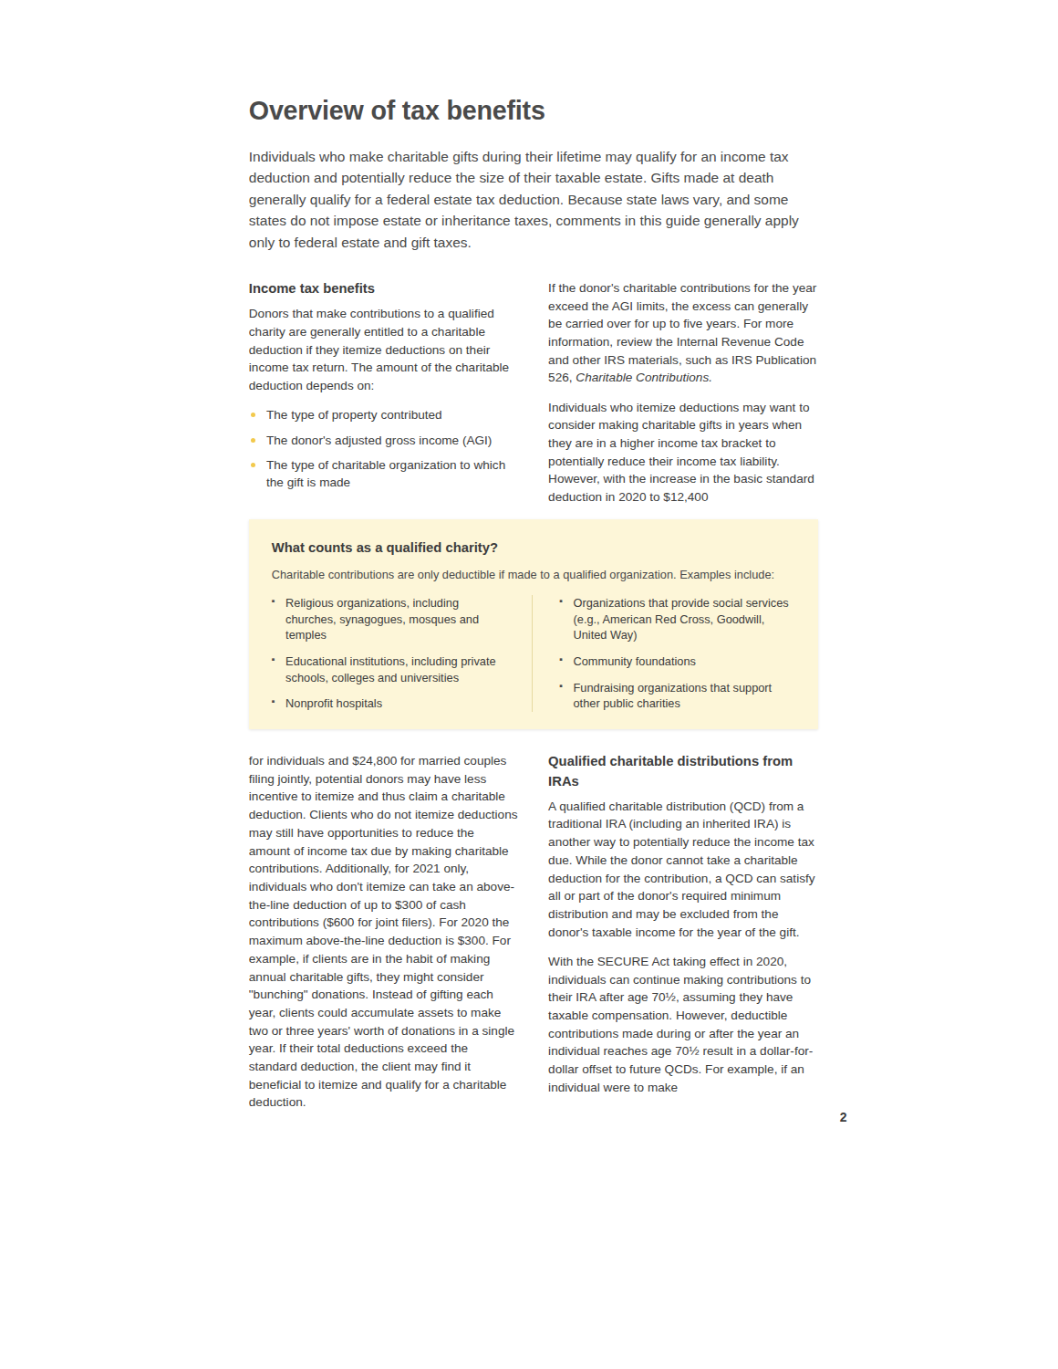Overview of tax benefits
Individuals who make charitable gifts during their lifetime may qualify for an income tax deduction and potentially reduce the size of their taxable estate. Gifts made at death generally qualify for a federal estate tax deduction. Because state laws vary, and some states do not impose estate or inheritance taxes, comments in this guide generally apply only to federal estate and gift taxes.
Income tax benefits
Donors that make contributions to a qualified charity are generally entitled to a charitable deduction if they itemize deductions on their income tax return. The amount of the charitable deduction depends on:
The type of property contributed
The donor's adjusted gross income (AGI)
The type of charitable organization to which the gift is made
If the donor's charitable contributions for the year exceed the AGI limits, the excess can generally be carried over for up to five years. For more information, review the Internal Revenue Code and other IRS materials, such as IRS Publication 526, Charitable Contributions.
Individuals who itemize deductions may want to consider making charitable gifts in years when they are in a higher income tax bracket to potentially reduce their income tax liability. However, with the increase in the basic standard deduction in 2020 to $12,400
What counts as a qualified charity?
Charitable contributions are only deductible if made to a qualified organization. Examples include:
Religious organizations, including churches, synagogues, mosques and temples
Educational institutions, including private schools, colleges and universities
Nonprofit hospitals
Organizations that provide social services (e.g., American Red Cross, Goodwill, United Way)
Community foundations
Fundraising organizations that support other public charities
for individuals and $24,800 for married couples filing jointly, potential donors may have less incentive to itemize and thus claim a charitable deduction. Clients who do not itemize deductions may still have opportunities to reduce the amount of income tax due by making charitable contributions. Additionally, for 2021 only, individuals who don't itemize can take an above-the-line deduction of up to $300 of cash contributions ($600 for joint filers). For 2020 the maximum above-the-line deduction is $300. For example, if clients are in the habit of making annual charitable gifts, they might consider "bunching" donations. Instead of gifting each year, clients could accumulate assets to make two or three years' worth of donations in a single year. If their total deductions exceed the standard deduction, the client may find it beneficial to itemize and qualify for a charitable deduction.
Qualified charitable distributions from IRAs
A qualified charitable distribution (QCD) from a traditional IRA (including an inherited IRA) is another way to potentially reduce the income tax due. While the donor cannot take a charitable deduction for the contribution, a QCD can satisfy all or part of the donor's required minimum distribution and may be excluded from the donor's taxable income for the year of the gift.
With the SECURE Act taking effect in 2020, individuals can continue making contributions to their IRA after age 70½, assuming they have taxable compensation. However, deductible contributions made during or after the year an individual reaches age 70½ result in a dollar-for-dollar offset to future QCDs. For example, if an individual were to make
2